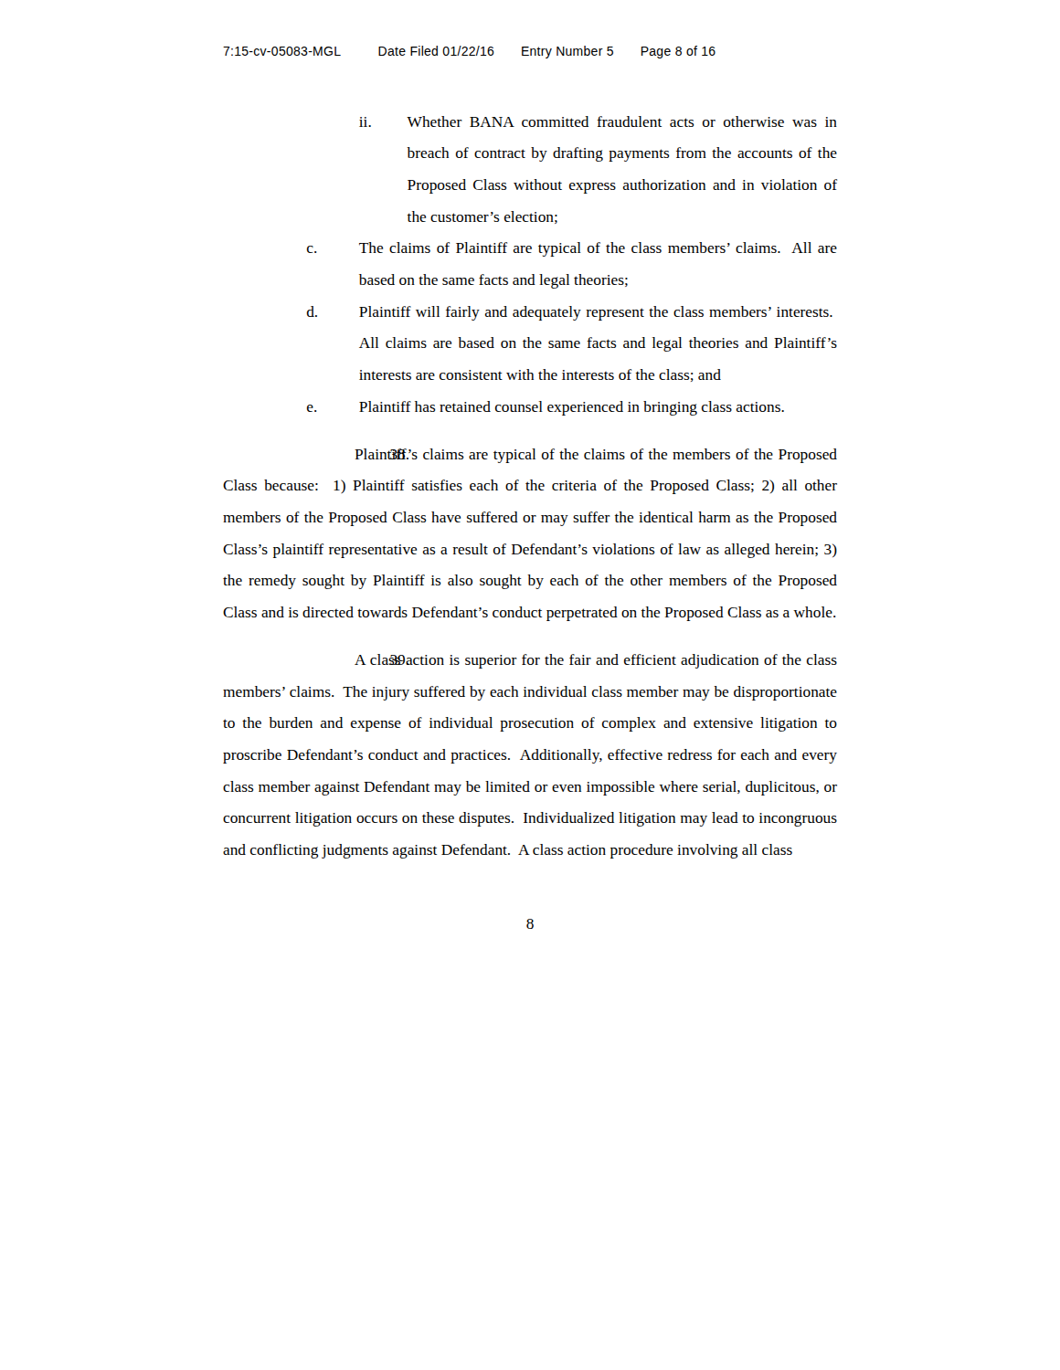7:15-cv-05083-MGL Date Filed 01/22/16 Entry Number 5 Page 8 of 16
ii.
Whether BANA committed fraudulent acts or otherwise was in breach of contract by drafting payments from the accounts of the Proposed Class without express authorization and in violation of the customer’s election;
c.
The claims of Plaintiff are typical of the class members’ claims. All are based on the same facts and legal theories;
d.
Plaintiff will fairly and adequately represent the class members’ interests. All claims are based on the same facts and legal theories and Plaintiff’s interests are consistent with the interests of the class; and
e.
Plaintiff has retained counsel experienced in bringing class actions.
38. Plaintiff’s claims are typical of the claims of the members of the Proposed Class because: 1) Plaintiff satisfies each of the criteria of the Proposed Class; 2) all other members of the Proposed Class have suffered or may suffer the identical harm as the Proposed Class’s plaintiff representative as a result of Defendant’s violations of law as alleged herein; 3) the remedy sought by Plaintiff is also sought by each of the other members of the Proposed Class and is directed towards Defendant’s conduct perpetrated on the Proposed Class as a whole.
39. A class action is superior for the fair and efficient adjudication of the class members’ claims. The injury suffered by each individual class member may be disproportionate to the burden and expense of individual prosecution of complex and extensive litigation to proscribe Defendant’s conduct and practices. Additionally, effective redress for each and every class member against Defendant may be limited or even impossible where serial, duplicitous, or concurrent litigation occurs on these disputes. Individualized litigation may lead to incongruous and conflicting judgments against Defendant. A class action procedure involving all class
8